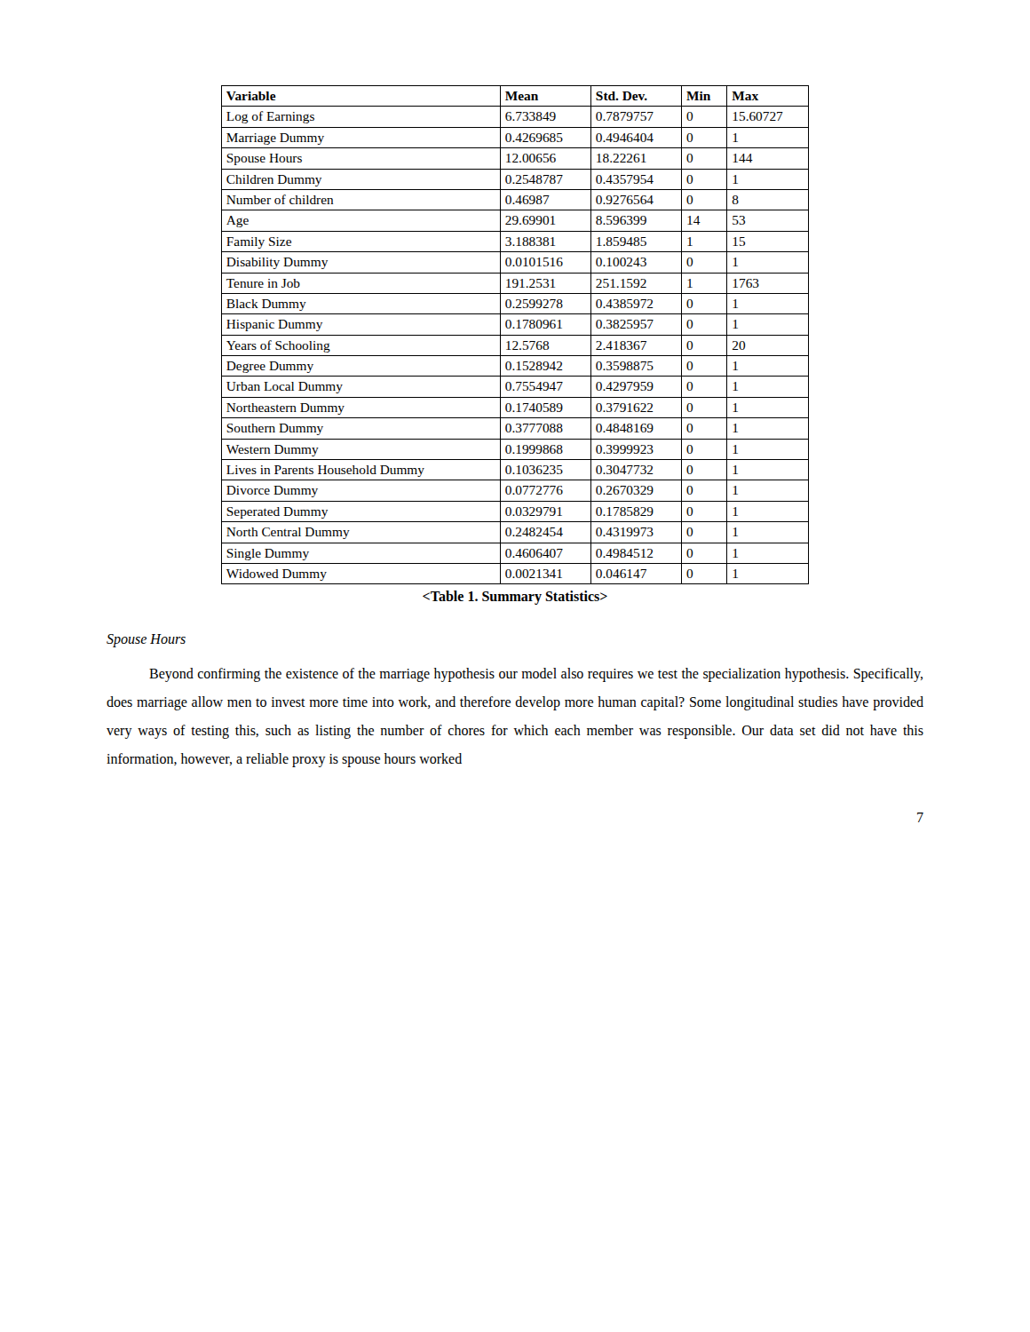| Variable | Mean | Std. Dev. | Min | Max |
| --- | --- | --- | --- | --- |
| Log of Earnings | 6.733849 | 0.7879757 | 0 | 15.60727 |
| Marriage Dummy | 0.4269685 | 0.4946404 | 0 | 1 |
| Spouse Hours | 12.00656 | 18.22261 | 0 | 144 |
| Children Dummy | 0.2548787 | 0.4357954 | 0 | 1 |
| Number of children | 0.46987 | 0.9276564 | 0 | 8 |
| Age | 29.69901 | 8.596399 | 14 | 53 |
| Family Size | 3.188381 | 1.859485 | 1 | 15 |
| Disability Dummy | 0.0101516 | 0.100243 | 0 | 1 |
| Tenure in Job | 191.2531 | 251.1592 | 1 | 1763 |
| Black Dummy | 0.2599278 | 0.4385972 | 0 | 1 |
| Hispanic Dummy | 0.1780961 | 0.3825957 | 0 | 1 |
| Years of Schooling | 12.5768 | 2.418367 | 0 | 20 |
| Degree Dummy | 0.1528942 | 0.3598875 | 0 | 1 |
| Urban Local Dummy | 0.7554947 | 0.4297959 | 0 | 1 |
| Northeastern Dummy | 0.1740589 | 0.3791622 | 0 | 1 |
| Southern Dummy | 0.3777088 | 0.4848169 | 0 | 1 |
| Western Dummy | 0.1999868 | 0.3999923 | 0 | 1 |
| Lives in Parents Household Dummy | 0.1036235 | 0.3047732 | 0 | 1 |
| Divorce Dummy | 0.0772776 | 0.2670329 | 0 | 1 |
| Seperated Dummy | 0.0329791 | 0.1785829 | 0 | 1 |
| North Central Dummy | 0.2482454 | 0.4319973 | 0 | 1 |
| Single Dummy | 0.4606407 | 0.4984512 | 0 | 1 |
| Widowed Dummy | 0.0021341 | 0.046147 | 0 | 1 |
<Table 1. Summary Statistics>
Spouse Hours
Beyond confirming the existence of the marriage hypothesis our model also requires we test the specialization hypothesis. Specifically, does marriage allow men to invest more time into work, and therefore develop more human capital? Some longitudinal studies have provided very ways of testing this, such as listing the number of chores for which each member was responsible. Our data set did not have this information, however, a reliable proxy is spouse hours worked
7